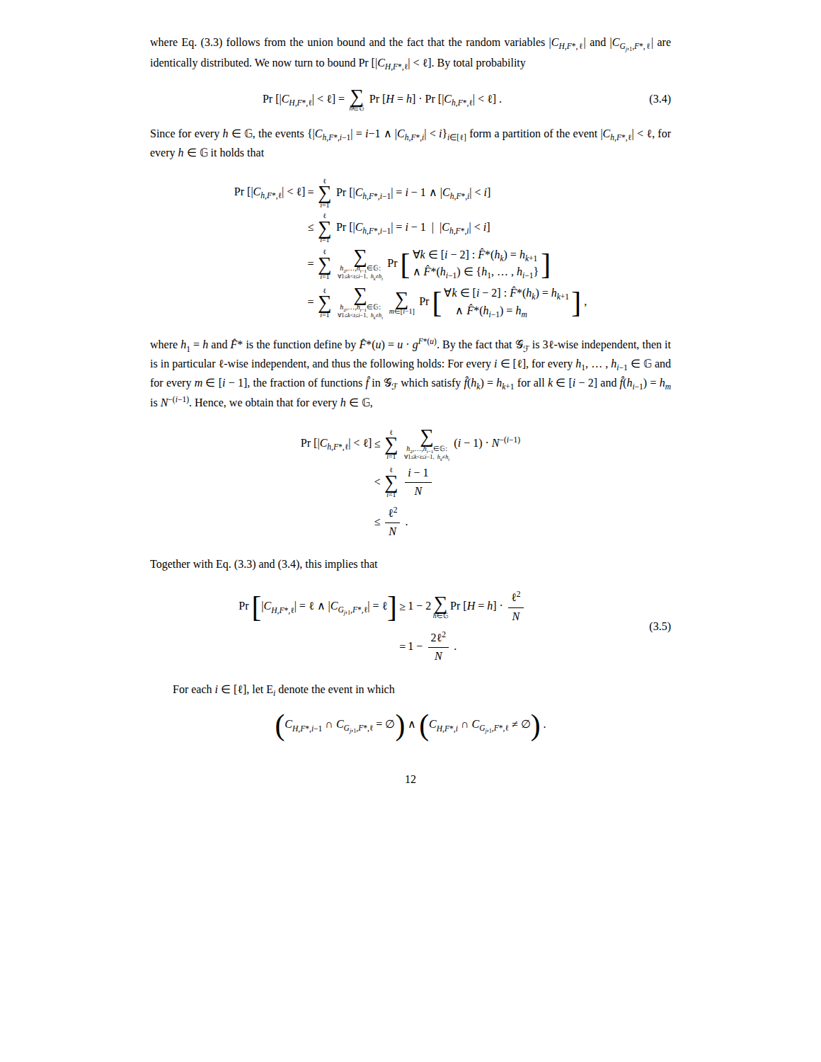where Eq. (3.3) follows from the union bound and the fact that the random variables |CH,F*,ℓ| and |CGj,1,F*,ℓ| are identically distributed. We now turn to bound Pr [|CH,F*,ℓ| < ℓ]. By total probability
Pr [|CH,F*,ℓ| < ℓ] = ∑h∈𝔾 Pr [H = h] · Pr [|Ch,F*,ℓ| < ℓ] .
(3.4)
Since for every h ∈ 𝔾, the events {|Ch,F*,i−1| = i−1 ∧ |Ch,F*,i| < i}i∈[ℓ] form a partition of the event |Ch,F*,ℓ| < ℓ, for every h ∈ 𝔾 it holds that
| Pr [/ C h , F *,ℓ / < ℓ] | = | ℓ ∑ i =1 Pr [/ C h , F *, i −1 / = i − 1 ∧ / C h , F *, i / < i ] |
| | ≤ | ℓ ∑ i =1 Pr [/ C h , F *, i −1 / = i − 1 / / C h , F *, i / < i ] |
| | = | ℓ ∑ i =1 ∑ h 2 ,…, h i −1 ∈𝔾: ∀1≤ k < t ≤ i −1, h k ≠ h t Pr [ ∀ k ∈ [ i − 2] : F̂ *( h k ) = h k +1 ∧ F̂ *( h i −1 ) ∈ { h 1 , … , h i −1 } ] |
| | = | ℓ ∑ i =1 ∑ h 2 ,…, h i −1 ∈𝔾: ∀1≤ k < t ≤ i −1, h k ≠ h t ∑ m ∈[ i −1] Pr [ ∀ k ∈ [ i − 2] : F̂ *( h k ) = h k +1 ∧ F̂ *( h i −1 ) = h m ] , |
where h1 = h and F̂* is the function define by F̂*(u) = u · gF*(u). By the fact that 𝒢ℱ is 3ℓ-wise independent, then it is in particular ℓ-wise independent, and thus the following holds: For every i ∈ [ℓ], for every h1, … , hi−1 ∈ 𝔾 and for every m ∈ [i − 1], the fraction of functions f̂ in 𝒢ℱ which satisfy f̂(hk) = hk+1 for all k ∈ [i − 2] and f̂(hi−1) = hm is N−(i−1). Hence, we obtain that for every h ∈ 𝔾,
| Pr [/ C h , F *,ℓ / < ℓ] | ≤ | ℓ ∑ i =1 ∑ h 2 ,…, h i −1 ∈𝔾: ∀1≤ k < t ≤ i −1, h k ≠ h t ( i − 1) · N −( i −1) |
| | < | ℓ ∑ i =1 i − 1 N |
| | ≤ | ℓ 2 N . |
Together with Eq. (3.3) and (3.4), this implies that
| Pr [ / C H , F *,ℓ / = ℓ ∧ / C G j , 1 , F *,ℓ / = ℓ ] | ≥ | 1 − 2 ∑ h ∈𝔾 Pr [ H = h ] · ℓ 2 N |
| | = | 1 − 2ℓ 2 N . |
(3.5)
For each i ∈ [ℓ], let Ei denote the event in which
(CH,F*,i−1 ∩ CGj,1,F*,ℓ = ∅) ∧ (CH,F*,i ∩ CGj,1,F*,ℓ ≠ ∅) .
12